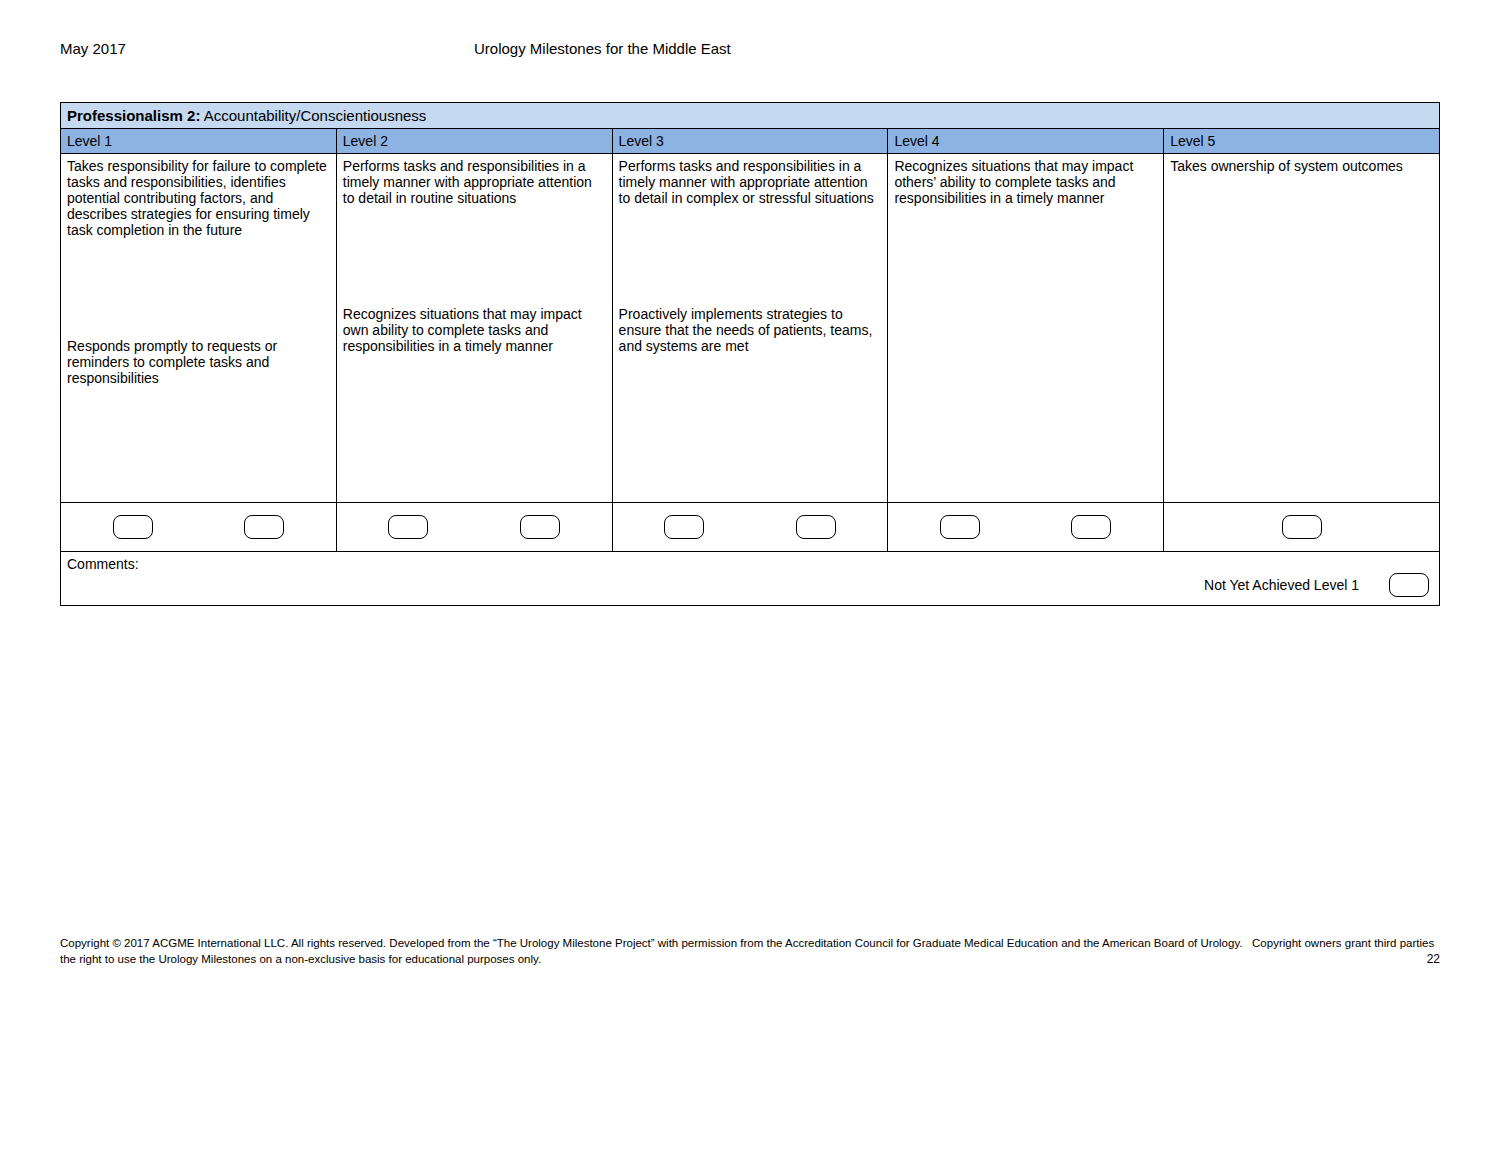May 2017
Urology Milestones for the Middle East
| Professionalism 2: Accountability/Conscientiousness |
| Level 1 | Level 2 | Level 3 | Level 4 | Level 5 |
| Takes responsibility for failure to complete tasks and responsibilities, identifies potential contributing factors, and describes strategies for ensuring timely task completion in the future Responds promptly to requests or reminders to complete tasks and responsibilities | Performs tasks and responsibilities in a timely manner with appropriate attention to detail in routine situations Recognizes situations that may impact own ability to complete tasks and responsibilities in a timely manner | Performs tasks and responsibilities in a timely manner with appropriate attention to detail in complex or stressful situations Proactively implements strategies to ensure that the needs of patients, teams, and systems are met | Recognizes situations that may impact others’ ability to complete tasks and responsibilities in a timely manner | Takes ownership of system outcomes |
| Comments: Not Yet Achieved Level 1 |
Copyright © 2017 ACGME International LLC. All rights reserved. Developed from the “The Urology Milestone Project” with permission from the Accreditation Council for Graduate Medical Education and the American Board of Urology. Copyright owners grant third parties the right to use the Urology Milestones on a non-exclusive basis for educational purposes only. 22